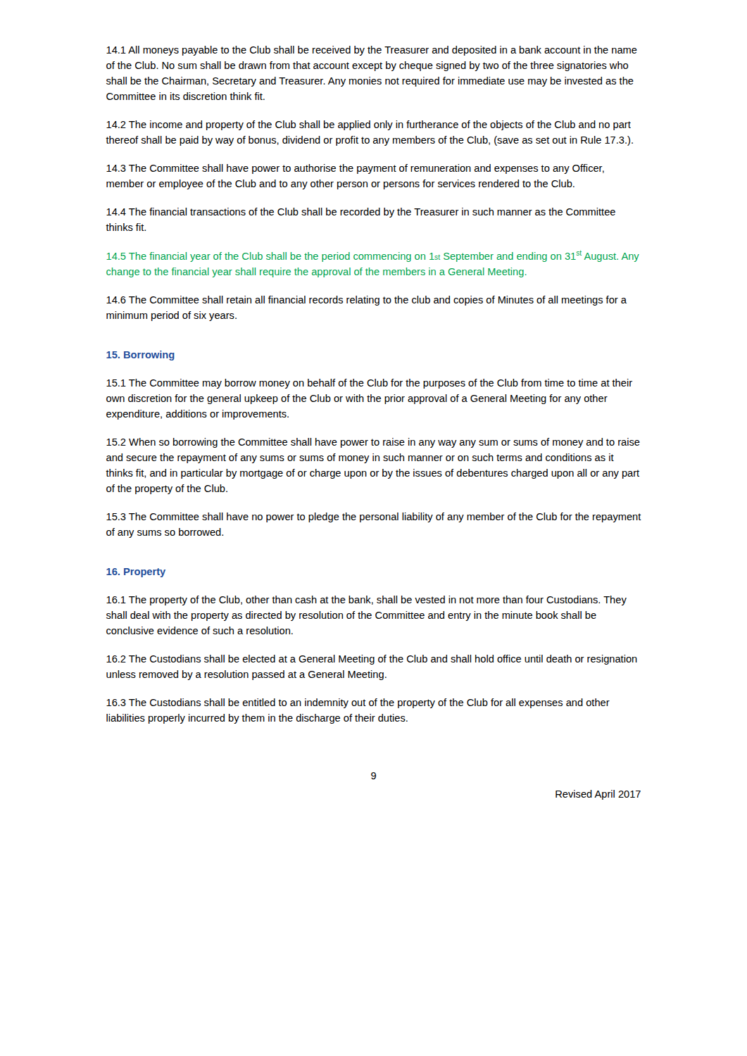14.1 All moneys payable to the Club shall be received by the Treasurer and deposited in a bank account in the name of the Club. No sum shall be drawn from that account except by cheque signed by two of the three signatories who shall be the Chairman, Secretary and Treasurer. Any monies not required for immediate use may be invested as the Committee in its discretion think fit.
14.2 The income and property of the Club shall be applied only in furtherance of the objects of the Club and no part thereof shall be paid by way of bonus, dividend or profit to any members of the Club, (save as set out in Rule 17.3.).
14.3 The Committee shall have power to authorise the payment of remuneration and expenses to any Officer, member or employee of the Club and to any other person or persons for services rendered to the Club.
14.4 The financial transactions of the Club shall be recorded by the Treasurer in such manner as the Committee thinks fit.
14.5 The financial year of the Club shall be the period commencing on 1st September and ending on 31st August. Any change to the financial year shall require the approval of the members in a General Meeting.
14.6 The Committee shall retain all financial records relating to the club and copies of Minutes of all meetings for a minimum period of six years.
15. Borrowing
15.1 The Committee may borrow money on behalf of the Club for the purposes of the Club from time to time at their own discretion for the general upkeep of the Club or with the prior approval of a General Meeting for any other expenditure, additions or improvements.
15.2 When so borrowing the Committee shall have power to raise in any way any sum or sums of money and to raise and secure the repayment of any sums or sums of money in such manner or on such terms and conditions as it thinks fit, and in particular by mortgage of or charge upon or by the issues of debentures charged upon all or any part of the property of the Club.
15.3 The Committee shall have no power to pledge the personal liability of any member of the Club for the repayment of any sums so borrowed.
16. Property
16.1 The property of the Club, other than cash at the bank, shall be vested in not more than four Custodians. They shall deal with the property as directed by resolution of the Committee and entry in the minute book shall be conclusive evidence of such a resolution.
16.2 The Custodians shall be elected at a General Meeting of the Club and shall hold office until death or resignation unless removed by a resolution passed at a General Meeting.
16.3 The Custodians shall be entitled to an indemnity out of the property of the Club for all expenses and other liabilities properly incurred by them in the discharge of their duties.
9
Revised April 2017